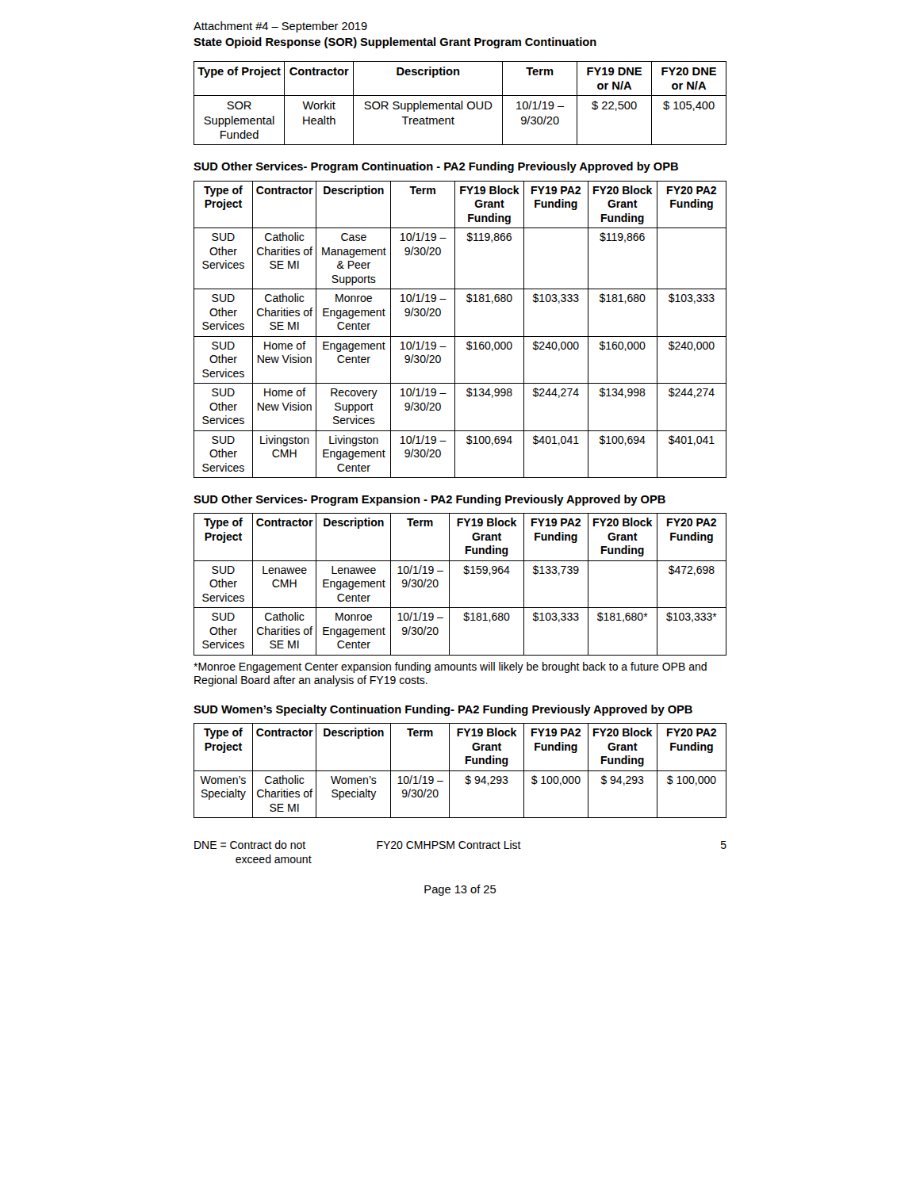Attachment #4 – September 2019
State Opioid Response (SOR) Supplemental Grant Program Continuation
| Type of Project | Contractor | Description | Term | FY19 DNE or N/A | FY20 DNE or N/A |
| --- | --- | --- | --- | --- | --- |
| SOR Supplemental Funded | Workit Health | SOR Supplemental OUD Treatment | 10/1/19 – 9/30/20 | $ 22,500 | $ 105,400 |
SUD Other Services- Program Continuation - PA2 Funding Previously Approved by OPB
| Type of Project | Contractor | Description | Term | FY19 Block Grant Funding | FY19 PA2 Funding | FY20 Block Grant Funding | FY20 PA2 Funding |
| --- | --- | --- | --- | --- | --- | --- | --- |
| SUD Other Services | Catholic Charities of SE MI | Case Management & Peer Supports | 10/1/19 – 9/30/20 | $119,866 | | $119,866 | |
| SUD Other Services | Catholic Charities of SE MI | Monroe Engagement Center | 10/1/19 – 9/30/20 | $181,680 | $103,333 | $181,680 | $103,333 |
| SUD Other Services | Home of New Vision | Engagement Center | 10/1/19 – 9/30/20 | $160,000 | $240,000 | $160,000 | $240,000 |
| SUD Other Services | Home of New Vision | Recovery Support Services | 10/1/19 – 9/30/20 | $134,998 | $244,274 | $134,998 | $244,274 |
| SUD Other Services | Livingston CMH | Livingston Engagement Center | 10/1/19 – 9/30/20 | $100,694 | $401,041 | $100,694 | $401,041 |
SUD Other Services- Program Expansion - PA2 Funding Previously Approved by OPB
| Type of Project | Contractor | Description | Term | FY19 Block Grant Funding | FY19 PA2 Funding | FY20 Block Grant Funding | FY20 PA2 Funding |
| --- | --- | --- | --- | --- | --- | --- | --- |
| SUD Other Services | Lenawee CMH | Lenawee Engagement Center | 10/1/19 – 9/30/20 | $159,964 | $133,739 | | $472,698 |
| SUD Other Services | Catholic Charities of SE MI | Monroe Engagement Center | 10/1/19 – 9/30/20 | $181,680 | $103,333 | $181,680* | $103,333* |
*Monroe Engagement Center expansion funding amounts will likely be brought back to a future OPB and Regional Board after an analysis of FY19 costs.
SUD Women’s Specialty Continuation Funding- PA2 Funding Previously Approved by OPB
| Type of Project | Contractor | Description | Term | FY19 Block Grant Funding | FY19 PA2 Funding | FY20 Block Grant Funding | FY20 PA2 Funding |
| --- | --- | --- | --- | --- | --- | --- | --- |
| Women’s Specialty | Catholic Charities of SE MI | Women’s Specialty | 10/1/19 – 9/30/20 | $ 94,293 | $ 100,000 | $ 94,293 | $ 100,000 |
DNE = Contract do not
exceed amount
FY20 CMHPSM Contract List
5
Page 13 of 25